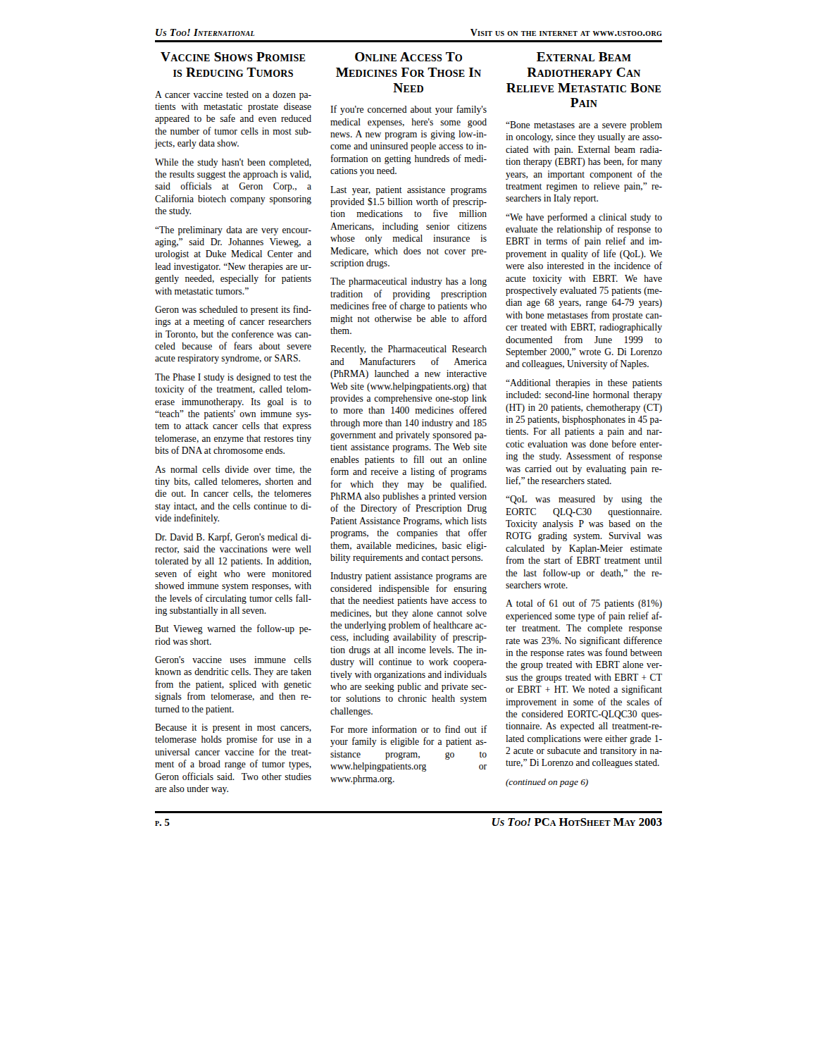Us Too! International
Visit us on the internet at www.ustoo.org
Vaccine Shows Promise is Reducing Tumors
A cancer vaccine tested on a dozen patients with metastatic prostate disease appeared to be safe and even reduced the number of tumor cells in most subjects, early data show.
While the study hasn't been completed, the results suggest the approach is valid, said officials at Geron Corp., a California biotech company sponsoring the study.
“The preliminary data are very encouraging,” said Dr. Johannes Vieweg, a urologist at Duke Medical Center and lead investigator. “New therapies are urgently needed, especially for patients with metastatic tumors.”
Geron was scheduled to present its findings at a meeting of cancer researchers in Toronto, but the conference was canceled because of fears about severe acute respiratory syndrome, or SARS.
The Phase I study is designed to test the toxicity of the treatment, called telomerase immunotherapy. Its goal is to “teach” the patients' own immune system to attack cancer cells that express telomerase, an enzyme that restores tiny bits of DNA at chromosome ends.
As normal cells divide over time, the tiny bits, called telomeres, shorten and die out. In cancer cells, the telomeres stay intact, and the cells continue to divide indefinitely.
Dr. David B. Karpf, Geron's medical director, said the vaccinations were well tolerated by all 12 patients. In addition, seven of eight who were monitored showed immune system responses, with the levels of circulating tumor cells falling substantially in all seven.
But Vieweg warned the follow-up period was short.
Geron's vaccine uses immune cells known as dendritic cells. They are taken from the patient, spliced with genetic signals from telomerase, and then returned to the patient.
Because it is present in most cancers, telomerase holds promise for use in a universal cancer vaccine for the treatment of a broad range of tumor types, Geron officials said. Two other studies are also under way.
Online Access To Medicines For Those In Need
If you're concerned about your family's medical expenses, here's some good news. A new program is giving low-income and uninsured people access to information on getting hundreds of medications you need.
Last year, patient assistance programs provided $1.5 billion worth of prescription medications to five million Americans, including senior citizens whose only medical insurance is Medicare, which does not cover prescription drugs.
The pharmaceutical industry has a long tradition of providing prescription medicines free of charge to patients who might not otherwise be able to afford them.
Recently, the Pharmaceutical Research and Manufacturers of America (PhRMA) launched a new interactive Web site (www.helpingpatients.org) that provides a comprehensive one-stop link to more than 1400 medicines offered through more than 140 industry and 185 government and privately sponsored patient assistance programs. The Web site enables patients to fill out an online form and receive a listing of programs for which they may be qualified. PhRMA also publishes a printed version of the Directory of Prescription Drug Patient Assistance Programs, which lists programs, the companies that offer them, available medicines, basic eligibility requirements and contact persons.
Industry patient assistance programs are considered indispensible for ensuring that the neediest patients have access to medicines, but they alone cannot solve the underlying problem of healthcare access, including availability of prescription drugs at all income levels. The industry will continue to work cooperatively with organizations and individuals who are seeking public and private sector solutions to chronic health system challenges.
For more information or to find out if your family is eligible for a patient assistance program, go to www.helpingpatients.org or www.phrma.org.
External Beam Radiotherapy Can Relieve Metastatic Bone Pain
“Bone metastases are a severe problem in oncology, since they usually are associated with pain. External beam radiation therapy (EBRT) has been, for many years, an important component of the treatment regimen to relieve pain,” researchers in Italy report.
“We have performed a clinical study to evaluate the relationship of response to EBRT in terms of pain relief and improvement in quality of life (QoL). We were also interested in the incidence of acute toxicity with EBRT. We have prospectively evaluated 75 patients (median age 68 years, range 64-79 years) with bone metastases from prostate cancer treated with EBRT, radiographically documented from June 1999 to September 2000,” wrote G. Di Lorenzo and colleagues, University of Naples.
“Additional therapies in these patients included: second-line hormonal therapy (HT) in 20 patients, chemotherapy (CT) in 25 patients, bisphosphonates in 45 patients. For all patients a pain and narcotic evaluation was done before entering the study. Assessment of response was carried out by evaluating pain relief,” the researchers stated.
“QoL was measured by using the EORTC QLQ-C30 questionnaire. Toxicity analysis P was based on the ROTG grading system. Survival was calculated by Kaplan-Meier estimate from the start of EBRT treatment until the last follow-up or death,” the researchers wrote.
A total of 61 out of 75 patients (81%) experienced some type of pain relief after treatment. The complete response rate was 23%. No significant difference in the response rates was found between the group treated with EBRT alone versus the groups treated with EBRT + CT or EBRT + HT. We noted a significant improvement in some of the scales of the considered EORTC-QLQC30 questionnaire. As expected all treatment-related complications were either grade 1-2 acute or subacute and transitory in nature,” Di Lorenzo and colleagues stated.
(continued on page 6)
p. 5
Us Too! PCa HotSheet May 2003